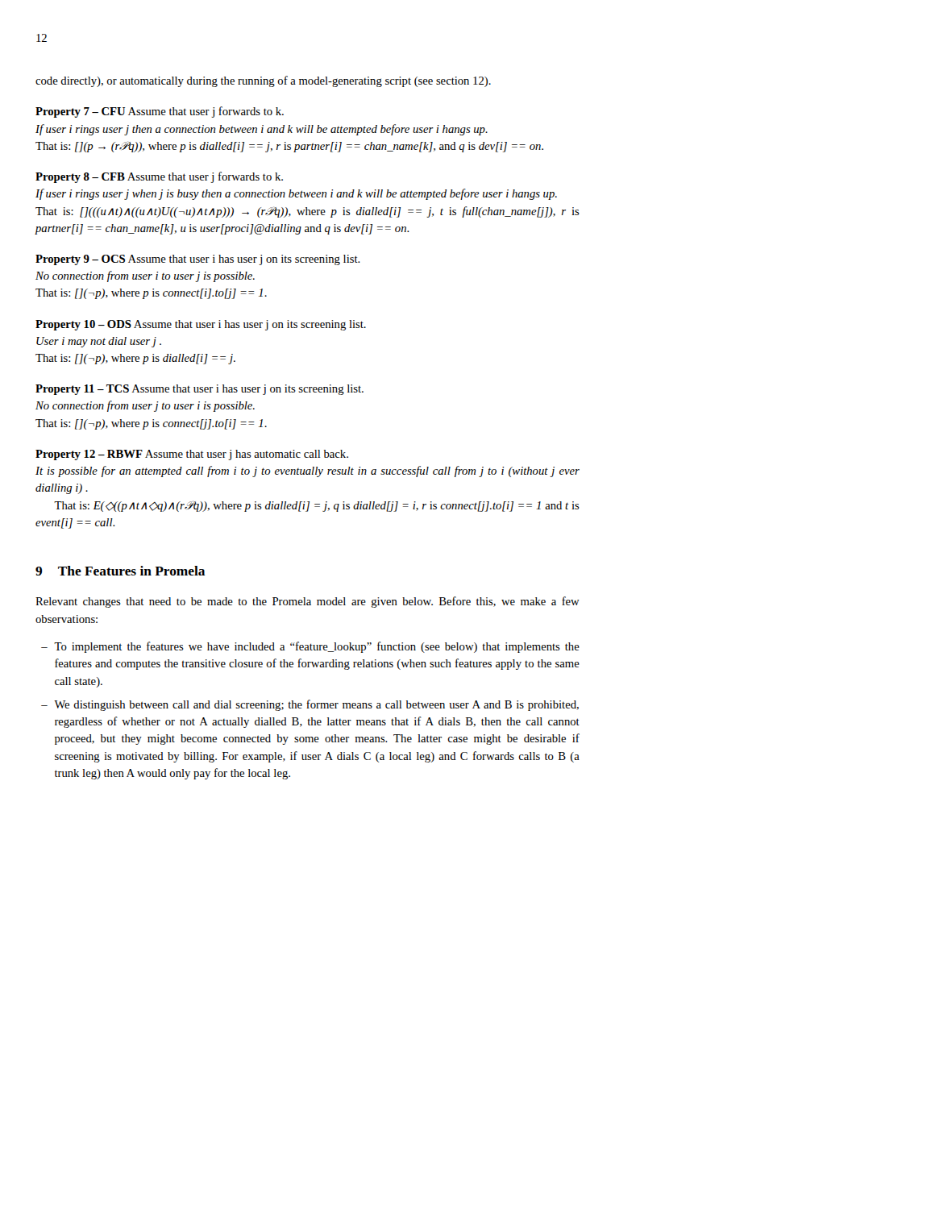12
code directly), or automatically during the running of a model-generating script (see section 12).
Property 7 – CFU Assume that user j forwards to k.
If user i rings user j then a connection between i and k will be attempted before user i hangs up.
That is: [](p → (r𝒫q)), where p is dialled[i] == j, r is partner[i] == chan_name[k], and q is dev[i] == on.
Property 8 – CFB Assume that user j forwards to k.
If user i rings user j when j is busy then a connection between i and k will be attempted before user i hangs up.
That is: [](((u∧t)∧((u∧t)U((¬u)∧t∧p))) → (r𝒫q)), where p is dialled[i] == j, t is full(chan_name[j]), r is partner[i] == chan_name[k], u is user[proci]@dialling and q is dev[i] == on.
Property 9 – OCS Assume that user i has user j on its screening list.
No connection from user i to user j is possible.
That is: [](¬p), where p is connect[i].to[j] == 1.
Property 10 – ODS Assume that user i has user j on its screening list.
User i may not dial user j .
That is: [](¬p), where p is dialled[i] == j.
Property 11 – TCS Assume that user i has user j on its screening list.
No connection from user j to user i is possible.
That is: [](¬p), where p is connect[j].to[i] == 1.
Property 12 – RBWF Assume that user j has automatic call back.
It is possible for an attempted call from i to j to eventually result in a successful call from j to i (without j ever dialling i) .
That is: E(◇((p∧t∧◇q)∧(r𝒫q)), where p is dialled[i] = j, q is dialled[j] = i, r is connect[j].to[i] == 1 and t is event[i] == call.
9 The Features in Promela
Relevant changes that need to be made to the Promela model are given below. Before this, we make a few observations:
To implement the features we have included a “feature_lookup” function (see below) that implements the features and computes the transitive closure of the forwarding relations (when such features apply to the same call state).
We distinguish between call and dial screening; the former means a call between user A and B is prohibited, regardless of whether or not A actually dialled B, the latter means that if A dials B, then the call cannot proceed, but they might become connected by some other means. The latter case might be desirable if screening is motivated by billing. For example, if user A dials C (a local leg) and C forwards calls to B (a trunk leg) then A would only pay for the local leg.